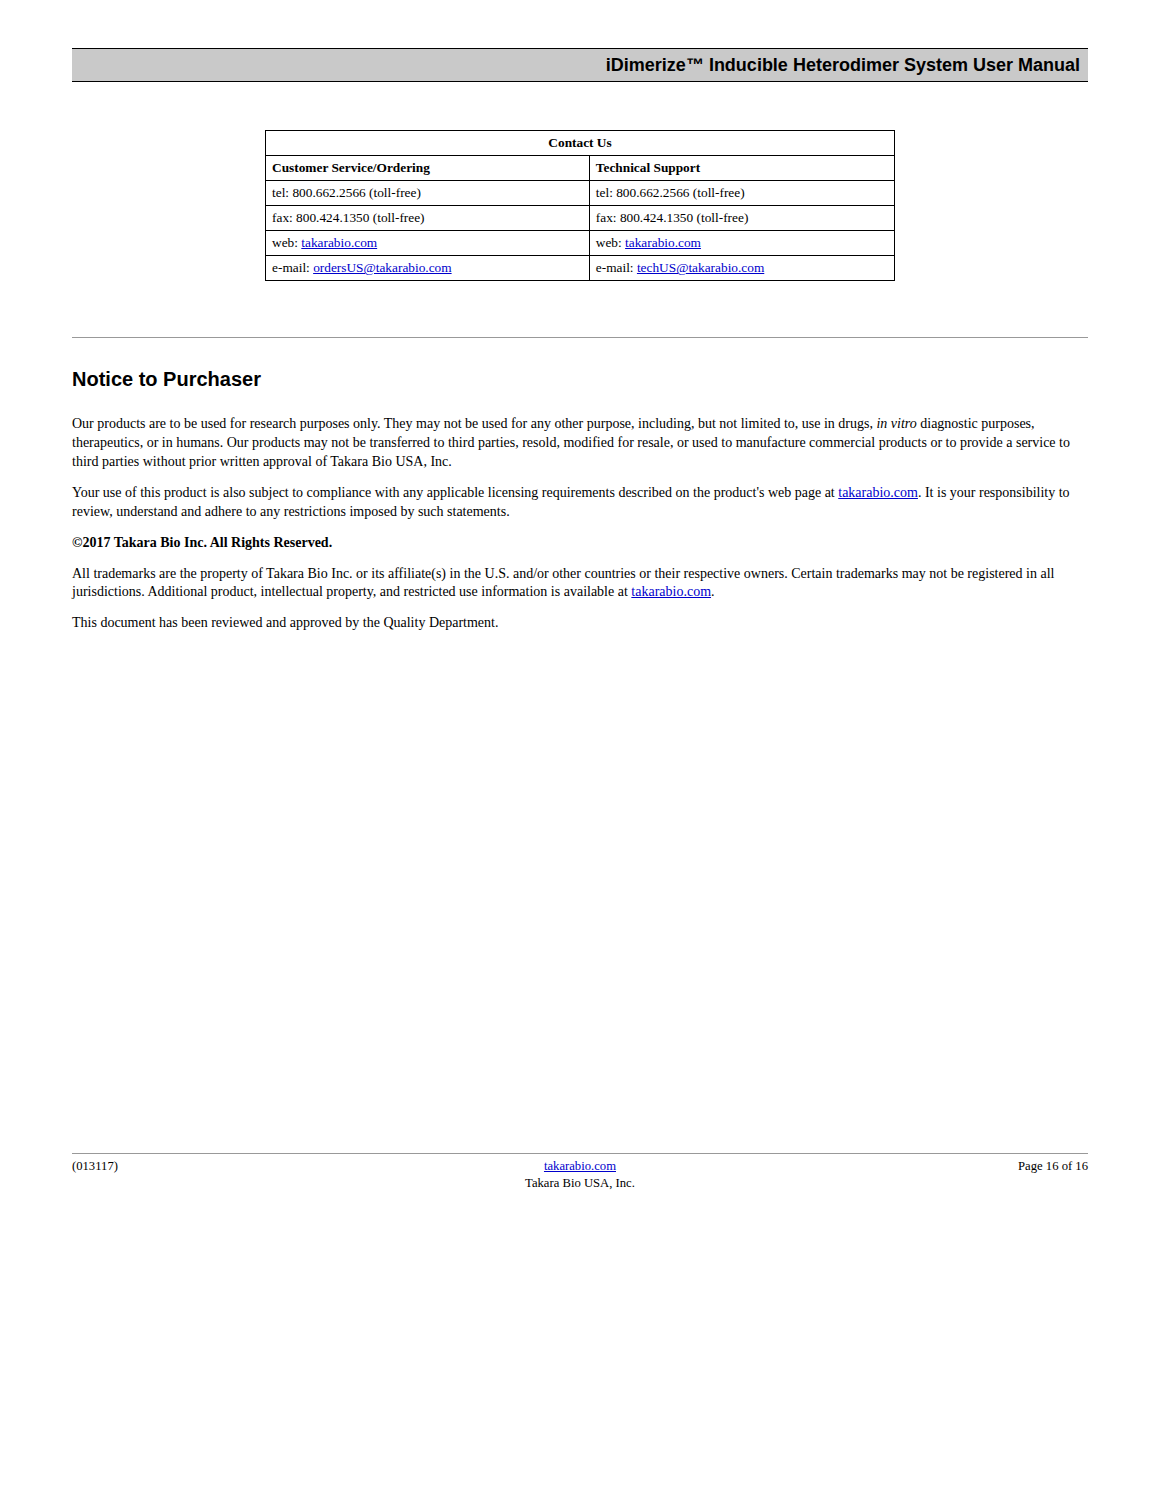iDimerize™ Inducible Heterodimer System User Manual
| Contact Us |
| --- |
| Customer Service/Ordering | Technical Support |
| tel: 800.662.2566 (toll-free) | tel: 800.662.2566 (toll-free) |
| fax: 800.424.1350 (toll-free) | fax: 800.424.1350 (toll-free) |
| web: takarabio.com | web: takarabio.com |
| e-mail: ordersUS@takarabio.com | e-mail: techUS@takarabio.com |
Notice to Purchaser
Our products are to be used for research purposes only. They may not be used for any other purpose, including, but not limited to, use in drugs, in vitro diagnostic purposes, therapeutics, or in humans. Our products may not be transferred to third parties, resold, modified for resale, or used to manufacture commercial products or to provide a service to third parties without prior written approval of Takara Bio USA, Inc.
Your use of this product is also subject to compliance with any applicable licensing requirements described on the product's web page at takarabio.com. It is your responsibility to review, understand and adhere to any restrictions imposed by such statements.
©2017 Takara Bio Inc. All Rights Reserved.
All trademarks are the property of Takara Bio Inc. or its affiliate(s) in the U.S. and/or other countries or their respective owners. Certain trademarks may not be registered in all jurisdictions. Additional product, intellectual property, and restricted use information is available at takarabio.com.
This document has been reviewed and approved by the Quality Department.
| (013117) | takarabio.com Takara Bio USA, Inc. | Page 16 of 16 |